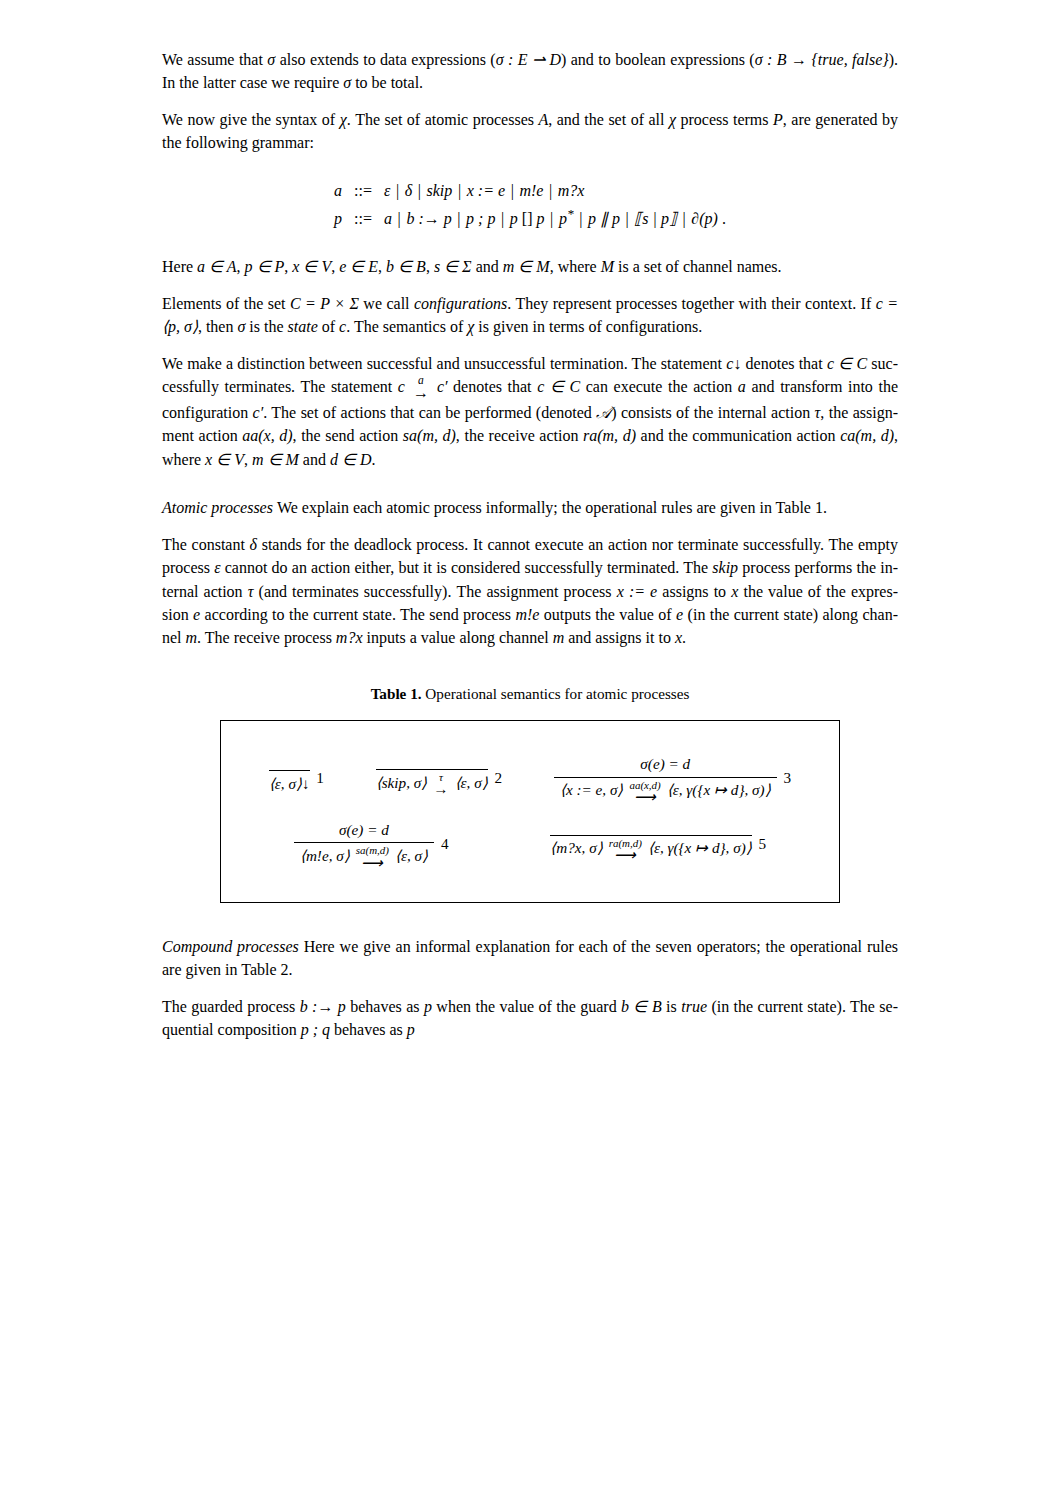We assume that σ also extends to data expressions (σ : E ⇀ D) and to boolean expressions (σ : B → {true, false}). In the latter case we require σ to be total.
We now give the syntax of χ. The set of atomic processes A, and the set of all χ process terms P, are generated by the following grammar:
| a | ::= | ε / δ / skip / x := e / m!e / m?x |
| p | ::= | a / b :→ p / p ; p / p [] p / p * / p ∥ p / ⟦s / p⟧ / ∂(p) . |
Here a ∈ A, p ∈ P, x ∈ V, e ∈ E, b ∈ B, s ∈ Σ and m ∈ M, where M is a set of channel names.
Elements of the set C = P × Σ we call configurations. They represent processes together with their context. If c = ⟨p, σ⟩, then σ is the state of c. The semantics of χ is given in terms of configurations.
We make a distinction between successful and unsuccessful termination. The statement c↓ denotes that c ∈ C successfully terminates. The statement c a→ c′ denotes that c ∈ C can execute the action a and transform into the configuration c′. The set of actions that can be performed (denoted 𝒜) consists of the internal action τ, the assignment action aa(x, d), the send action sa(m, d), the receive action ra(m, d) and the communication action ca(m, d), where x ∈ V, m ∈ M and d ∈ D.
Atomic processes We explain each atomic process informally; the operational rules are given in Table 1.
The constant δ stands for the deadlock process. It cannot execute an action nor terminate successfully. The empty process ε cannot do an action either, but it is considered successfully terminated. The skip process performs the internal action τ (and terminates successfully). The assignment process x := e assigns to x the value of the expression e according to the current state. The send process m!e outputs the value of e (in the current state) along channel m. The receive process m?x inputs a value along channel m and assigns it to x.
Table 1. Operational semantics for atomic processes
⟨ε, σ⟩↓ 1 ⟨skip, σ⟩ τ→ ⟨ε, σ⟩ 2 σ(e) = d ⟨x := e, σ⟩ aa(x,d)⟶ ⟨ε, γ({x ↦ d}, σ)⟩ 3
σ(e) = d ⟨m!e, σ⟩ sa(m,d)⟶ ⟨ε, σ⟩ 4 ⟨m?x, σ⟩ ra(m,d)⟶ ⟨ε, γ({x ↦ d}, σ)⟩ 5
Compound processes Here we give an informal explanation for each of the seven operators; the operational rules are given in Table 2.
The guarded process b :→ p behaves as p when the value of the guard b ∈ B is true (in the current state). The sequential composition p ; q behaves as p